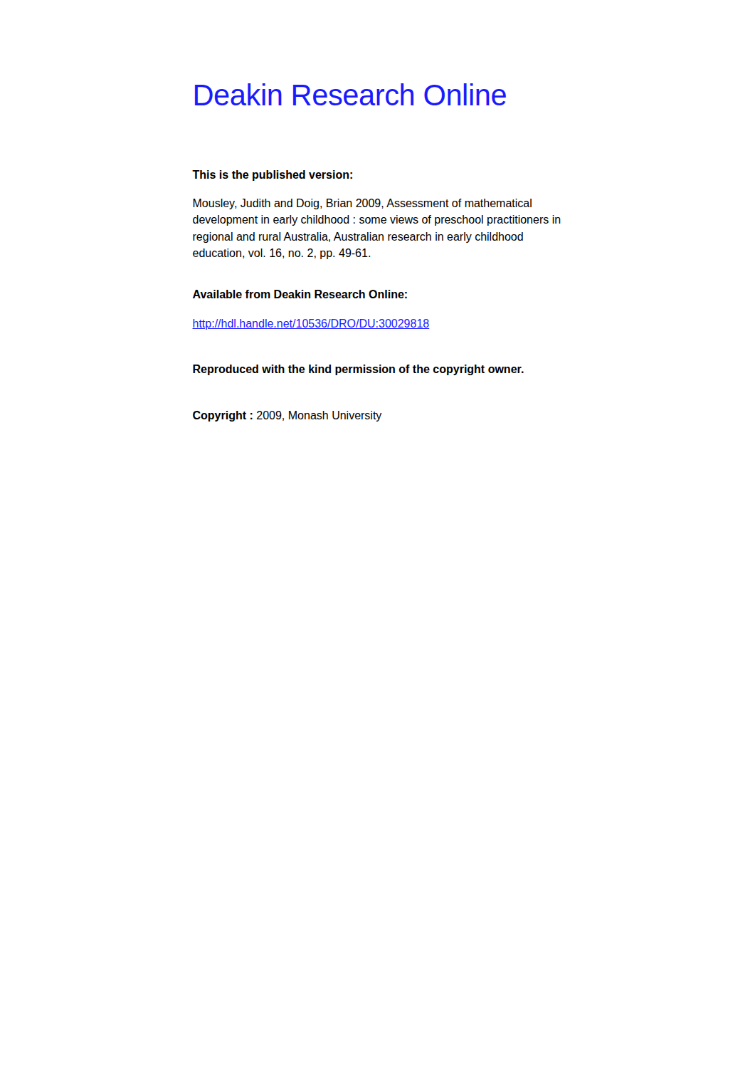Deakin Research Online
This is the published version:
Mousley, Judith and Doig, Brian 2009, Assessment of mathematical development in early childhood : some views of preschool practitioners in regional and rural Australia, Australian research in early childhood education, vol. 16, no. 2, pp. 49-61.
Available from Deakin Research Online:
http://hdl.handle.net/10536/DRO/DU:30029818
Reproduced with the kind permission of the copyright owner.
Copyright : 2009, Monash University